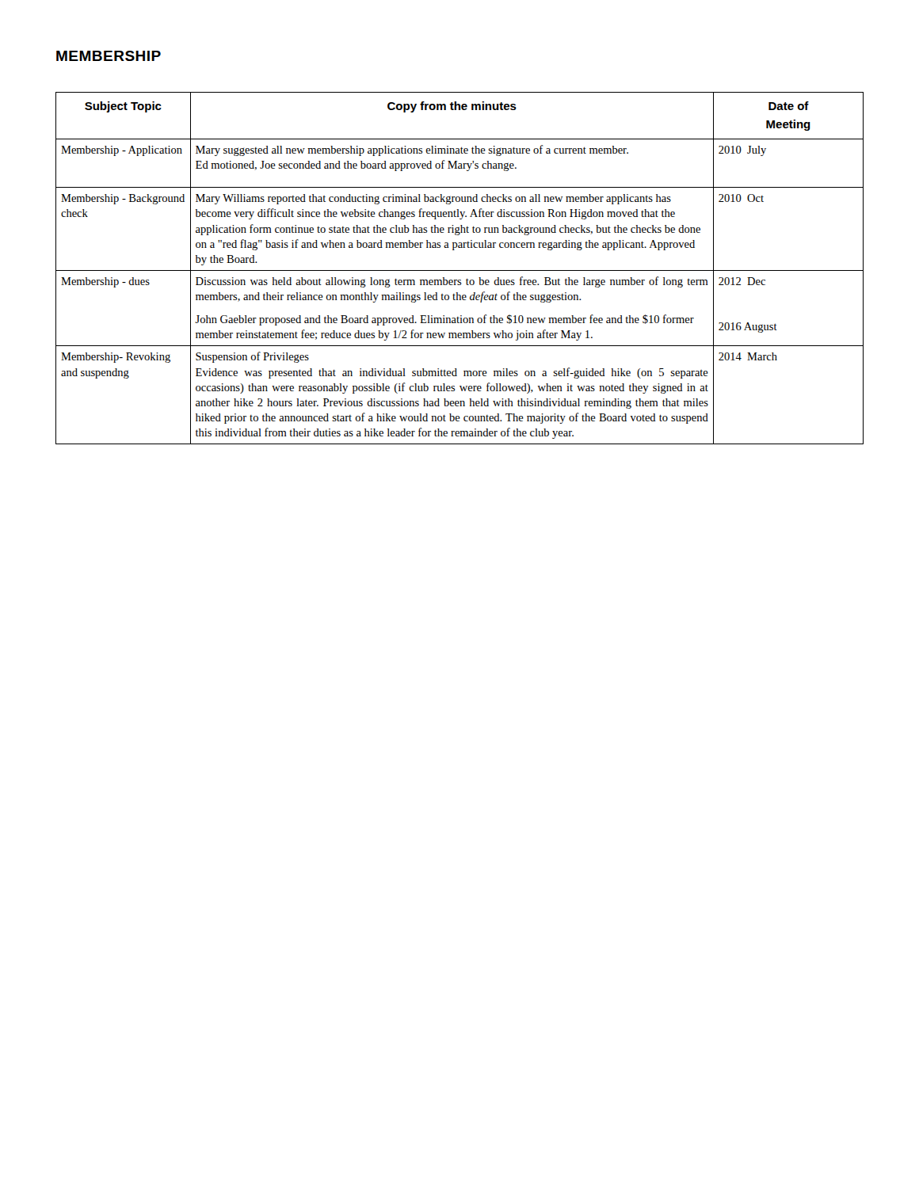MEMBERSHIP
| Subject Topic | Copy from the minutes | Date of Meeting |
| --- | --- | --- |
| Membership - Application | Mary suggested all new membership applications eliminate the signature of a current member. Ed motioned, Joe seconded and the board approved of Mary's change. | 2010 July |
| Membership - Background check | Mary Williams reported that conducting criminal background checks on all new member applicants has become very difficult since the website changes frequently. After discussion Ron Higdon moved that the application form continue to state that the club has the right to run background checks, but the checks be done on a "red flag" basis if and when a board member has a particular concern regarding the applicant. Approved by the Board. | 2010 Oct |
| Membership - dues | Discussion was held about allowing long term members to be dues free. But the large number of long term members, and their reliance on monthly mailings led to the defeat of the suggestion. John Gaebler proposed and the Board approved. Elimination of the $10 new member fee and the $10 former member reinstatement fee; reduce dues by 1/2 for new members who join after May 1. | 2012 Dec 2016 August |
| Membership- Revoking and suspendng | Suspension of Privileges Evidence was presented that an individual submitted more miles on a self-guided hike (on 5 separate occasions) than were reasonably possible (if club rules were followed), when it was noted they signed in at another hike 2 hours later. Previous discussions had been held with thisindividual reminding them that miles hiked prior to the announced start of a hike would not be counted. The majority of the Board voted to suspend this individual from their duties as a hike leader for the remainder of the club year. | 2014 March |